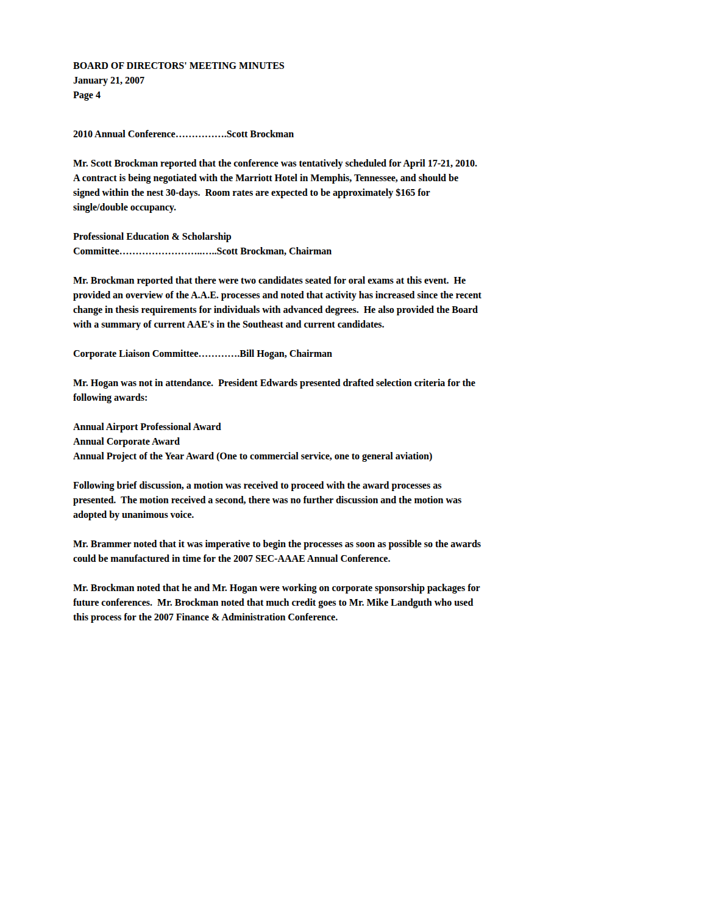BOARD OF DIRECTORS' MEETING MINUTES
January 21, 2007
Page 4
2010 Annual Conference…………….Scott Brockman
Mr. Scott Brockman reported that the conference was tentatively scheduled for April 17-21, 2010. A contract is being negotiated with the Marriott Hotel in Memphis, Tennessee, and should be signed within the nest 30-days. Room rates are expected to be approximately $165 for single/double occupancy.
Professional Education & Scholarship
Committee……………………..…..Scott Brockman, Chairman
Mr. Brockman reported that there were two candidates seated for oral exams at this event. He provided an overview of the A.A.E. processes and noted that activity has increased since the recent change in thesis requirements for individuals with advanced degrees. He also provided the Board with a summary of current AAE's in the Southeast and current candidates.
Corporate Liaison Committee………….Bill Hogan, Chairman
Mr. Hogan was not in attendance. President Edwards presented drafted selection criteria for the following awards:
Annual Airport Professional Award
Annual Corporate Award
Annual Project of the Year Award (One to commercial service, one to general aviation)
Following brief discussion, a motion was received to proceed with the award processes as presented. The motion received a second, there was no further discussion and the motion was adopted by unanimous voice.
Mr. Brammer noted that it was imperative to begin the processes as soon as possible so the awards could be manufactured in time for the 2007 SEC-AAAE Annual Conference.
Mr. Brockman noted that he and Mr. Hogan were working on corporate sponsorship packages for future conferences. Mr. Brockman noted that much credit goes to Mr. Mike Landguth who used this process for the 2007 Finance & Administration Conference.